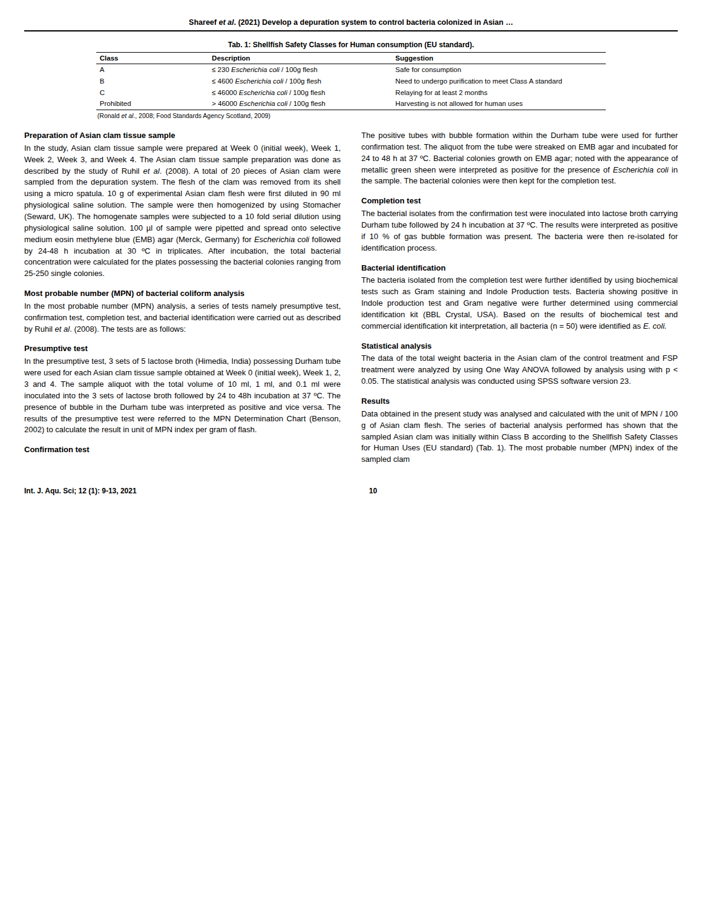Shareef et al. (2021) Develop a depuration system to control bacteria colonized in Asian …
Tab. 1: Shellfish Safety Classes for Human consumption (EU standard).
| Class | Description | Suggestion |
| --- | --- | --- |
| A | ≤ 230 Escherichia coli / 100g flesh | Safe for consumption |
| B | ≤ 4600 Escherichia coli / 100g flesh | Need to undergo purification to meet Class A standard |
| C | ≤ 46000 Escherichia coli / 100g flesh | Relaying for at least 2 months |
| Prohibited | > 46000 Escherichia coli / 100g flesh | Harvesting is not allowed for human uses |
(Ronald et al., 2008; Food Standards Agency Scotland, 2009)
Preparation of Asian clam tissue sample
In the study, Asian clam tissue sample were prepared at Week 0 (initial week), Week 1, Week 2, Week 3, and Week 4. The Asian clam tissue sample preparation was done as described by the study of Ruhil et al. (2008). A total of 20 pieces of Asian clam were sampled from the depuration system. The flesh of the clam was removed from its shell using a micro spatula. 10 g of experimental Asian clam flesh were first diluted in 90 ml physiological saline solution. The sample were then homogenized by using Stomacher (Seward, UK). The homogenate samples were subjected to a 10 fold serial dilution using physiological saline solution. 100 µl of sample were pipetted and spread onto selective medium eosin methylene blue (EMB) agar (Merck, Germany) for Escherichia coli followed by 24-48 h incubation at 30 ºC in triplicates. After incubation, the total bacterial concentration were calculated for the plates possessing the bacterial colonies ranging from 25-250 single colonies.
Most probable number (MPN) of bacterial coliform analysis
In the most probable number (MPN) analysis, a series of tests namely presumptive test, confirmation test, completion test, and bacterial identification were carried out as described by Ruhil et al. (2008). The tests are as follows:
Presumptive test
In the presumptive test, 3 sets of 5 lactose broth (Himedia, India) possessing Durham tube were used for each Asian clam tissue sample obtained at Week 0 (initial week), Week 1, 2, 3 and 4. The sample aliquot with the total volume of 10 ml, 1 ml, and 0.1 ml were inoculated into the 3 sets of lactose broth followed by 24 to 48h incubation at 37 ºC. The presence of bubble in the Durham tube was interpreted as positive and vice versa. The results of the presumptive test were referred to the MPN Determination Chart (Benson, 2002) to calculate the result in unit of MPN index per gram of flash.
Confirmation test
The positive tubes with bubble formation within the Durham tube were used for further confirmation test. The aliquot from the tube were streaked on EMB agar and incubated for 24 to 48 h at 37 ºC. Bacterial colonies growth on EMB agar; noted with the appearance of metallic green sheen were interpreted as positive for the presence of Escherichia coli in the sample. The bacterial colonies were then kept for the completion test.
Completion test
The bacterial isolates from the confirmation test were inoculated into lactose broth carrying Durham tube followed by 24 h incubation at 37 ºC. The results were interpreted as positive if 10 % of gas bubble formation was present. The bacteria were then re-isolated for identification process.
Bacterial identification
The bacteria isolated from the completion test were further identified by using biochemical tests such as Gram staining and Indole Production tests. Bacteria showing positive in Indole production test and Gram negative were further determined using commercial identification kit (BBL Crystal, USA). Based on the results of biochemical test and commercial identification kit interpretation, all bacteria (n = 50) were identified as E. coli.
Statistical analysis
The data of the total weight bacteria in the Asian clam of the control treatment and FSP treatment were analyzed by using One Way ANOVA followed by analysis using with p < 0.05. The statistical analysis was conducted using SPSS software version 23.
Results
Data obtained in the present study was analysed and calculated with the unit of MPN / 100 g of Asian clam flesh. The series of bacterial analysis performed has shown that the sampled Asian clam was initially within Class B according to the Shellfish Safety Classes for Human Uses (EU standard) (Tab. 1). The most probable number (MPN) index of the sampled clam
Int. J. Aqu. Sci; 12 (1): 9-13, 2021
10